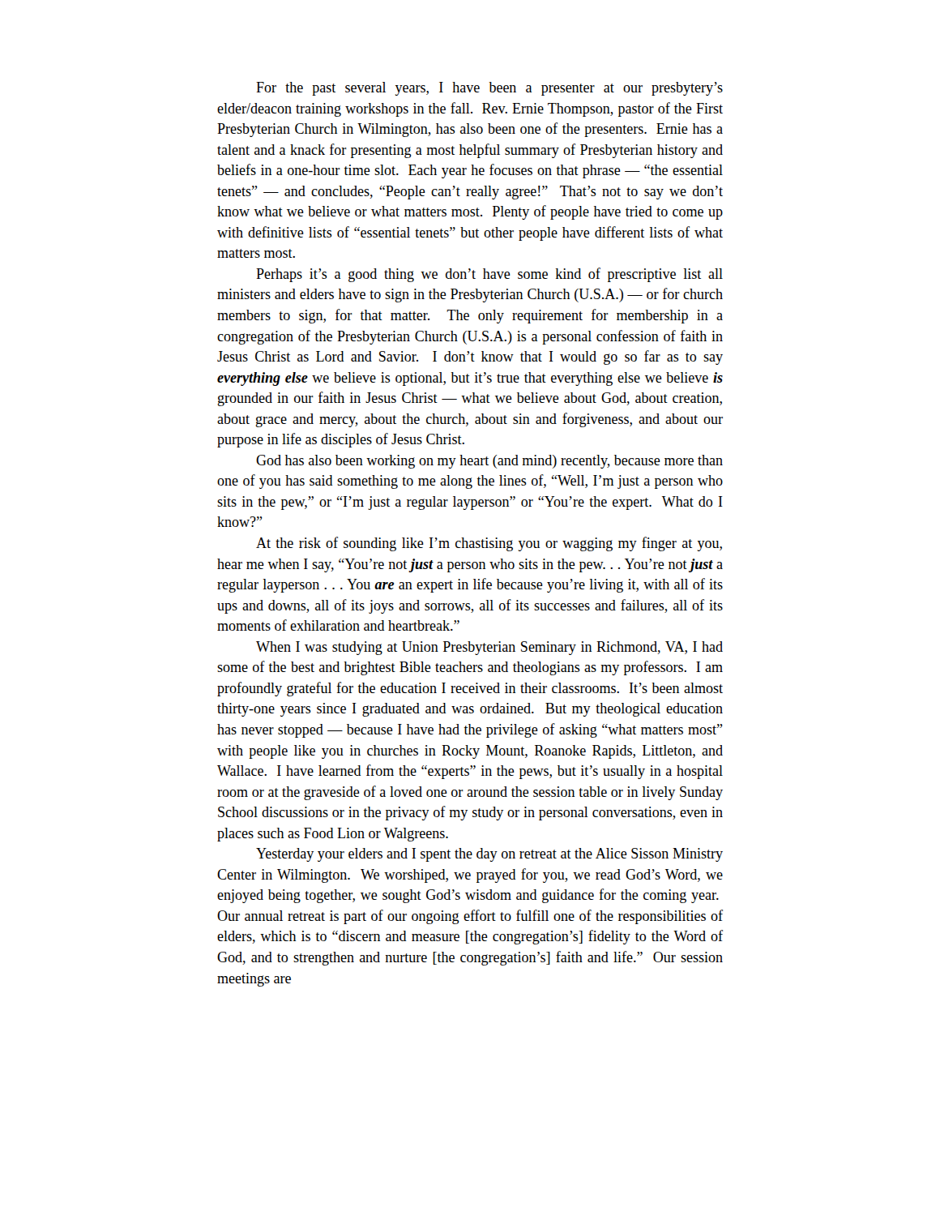For the past several years, I have been a presenter at our presbytery’s elder/deacon training workshops in the fall. Rev. Ernie Thompson, pastor of the First Presbyterian Church in Wilmington, has also been one of the presenters. Ernie has a talent and a knack for presenting a most helpful summary of Presbyterian history and beliefs in a one-hour time slot. Each year he focuses on that phrase — “the essential tenets” — and concludes, “People can’t really agree!” That’s not to say we don’t know what we believe or what matters most. Plenty of people have tried to come up with definitive lists of “essential tenets” but other people have different lists of what matters most.
Perhaps it’s a good thing we don’t have some kind of prescriptive list all ministers and elders have to sign in the Presbyterian Church (U.S.A.) — or for church members to sign, for that matter. The only requirement for membership in a congregation of the Presbyterian Church (U.S.A.) is a personal confession of faith in Jesus Christ as Lord and Savior. I don’t know that I would go so far as to say everything else we believe is optional, but it’s true that everything else we believe is grounded in our faith in Jesus Christ — what we believe about God, about creation, about grace and mercy, about the church, about sin and forgiveness, and about our purpose in life as disciples of Jesus Christ.
God has also been working on my heart (and mind) recently, because more than one of you has said something to me along the lines of, “Well, I’m just a person who sits in the pew,” or “I’m just a regular layperson” or “You’re the expert. What do I know?”
At the risk of sounding like I’m chastising you or wagging my finger at you, hear me when I say, “You’re not just a person who sits in the pew. . . You’re not just a regular layperson . . . You are an expert in life because you’re living it, with all of its ups and downs, all of its joys and sorrows, all of its successes and failures, all of its moments of exhilaration and heartbreak.”
When I was studying at Union Presbyterian Seminary in Richmond, VA, I had some of the best and brightest Bible teachers and theologians as my professors. I am profoundly grateful for the education I received in their classrooms. It’s been almost thirty-one years since I graduated and was ordained. But my theological education has never stopped — because I have had the privilege of asking “what matters most” with people like you in churches in Rocky Mount, Roanoke Rapids, Littleton, and Wallace. I have learned from the “experts” in the pews, but it’s usually in a hospital room or at the graveside of a loved one or around the session table or in lively Sunday School discussions or in the privacy of my study or in personal conversations, even in places such as Food Lion or Walgreens.
Yesterday your elders and I spent the day on retreat at the Alice Sisson Ministry Center in Wilmington. We worshiped, we prayed for you, we read God’s Word, we enjoyed being together, we sought God’s wisdom and guidance for the coming year. Our annual retreat is part of our ongoing effort to fulfill one of the responsibilities of elders, which is to “discern and measure [the congregation’s] fidelity to the Word of God, and to strengthen and nurture [the congregation’s] faith and life.” Our session meetings are